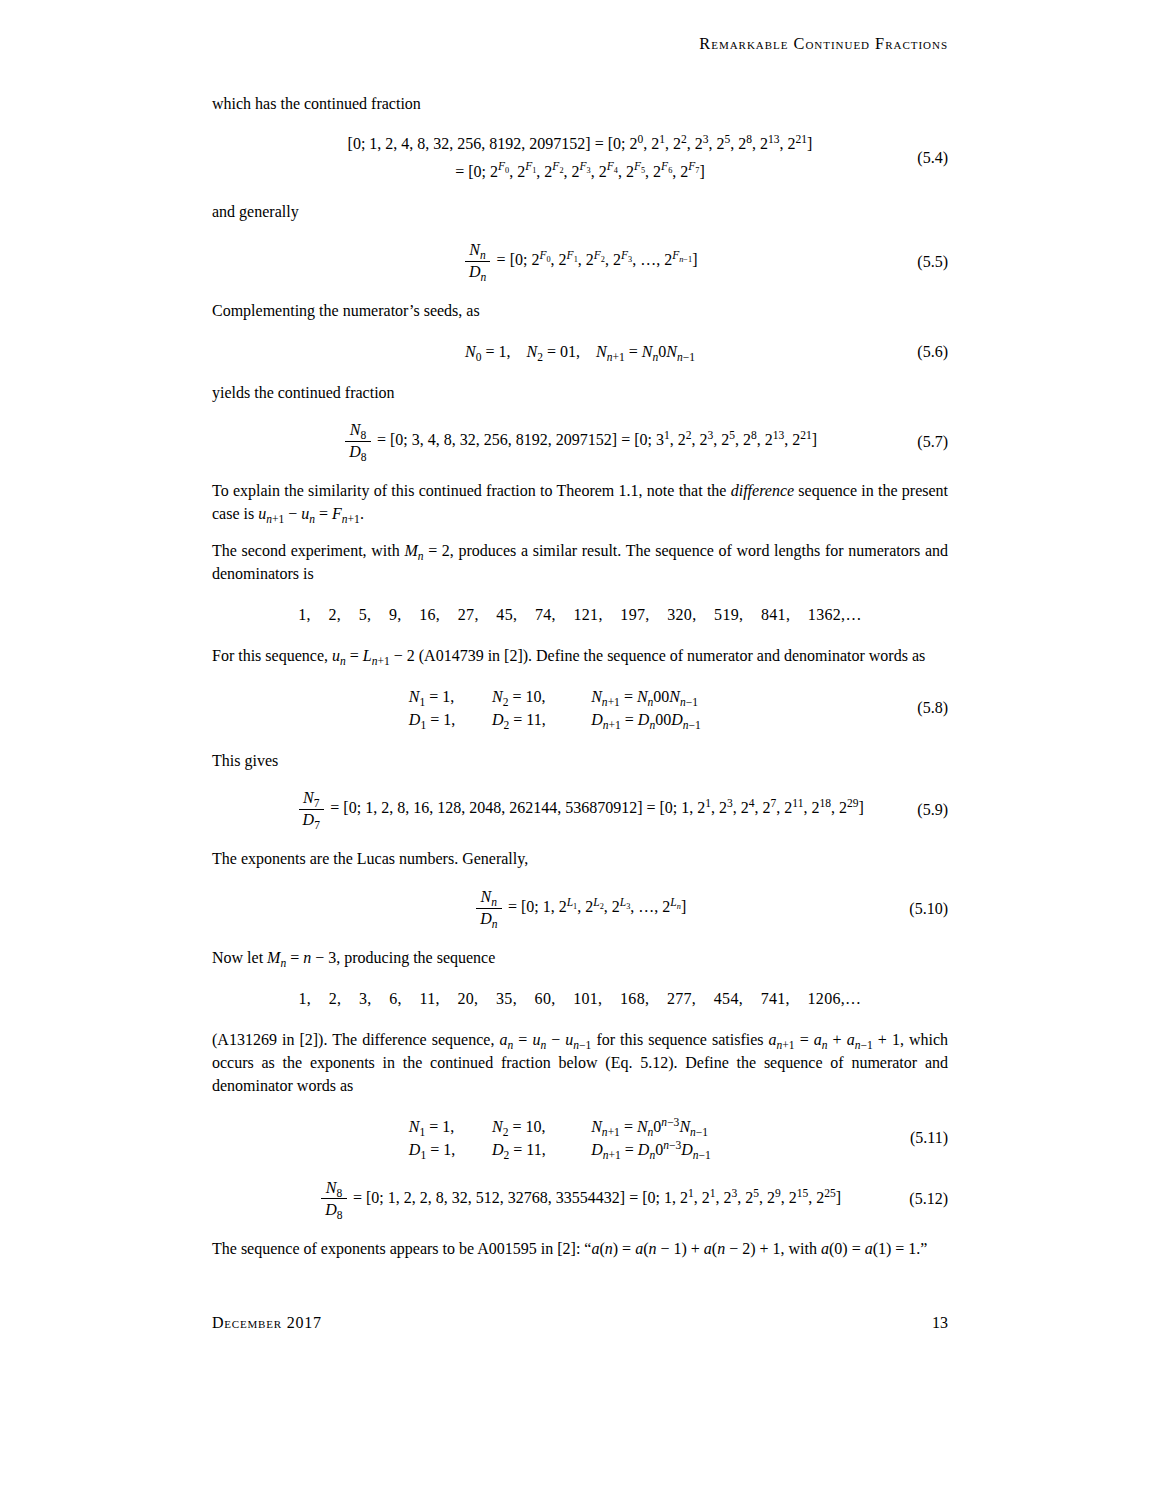Remarkable Continued Fractions
which has the continued fraction
[0; 1, 2, 4, 8, 32, 256, 8192, 2097152] = [0; 20, 21, 22, 23, 25, 28, 213, 221] = [0; 2F0, 2F1, 2F2, 2F3, 2F4, 2F5, 2F6, 2F7]
(5.4)
and generally
Nn Dn = [0; 2F0, 2F1, 2F2, 2F3, …, 2Fn−1]
(5.5)
Complementing the numerator’s seeds, as
N0 = 1, N2 = 01, Nn+1 = Nn0Nn−1
(5.6)
yields the continued fraction
N8 D8 = [0; 3, 4, 8, 32, 256, 8192, 2097152] = [0; 31, 22, 23, 25, 28, 213, 221]
(5.7)
To explain the similarity of this continued fraction to Theorem 1.1, note that the difference sequence in the present case is un+1 − un = Fn+1.
The second experiment, with Mn = 2, produces a similar result. The sequence of word lengths for numerators and denominators is
1, 2, 5, 9, 16, 27, 45, 74, 121, 197, 320, 519, 841, 1362,…
For this sequence, un = Ln+1 − 2 (A014739 in [2]). Define the sequence of numerator and denominator words as
N1 = 1, N2 = 10, Nn+1 = Nn00Nn−1 D1 = 1, D2 = 11, Dn+1 = Dn00Dn−1
(5.8)
This gives
N7 D7 = [0; 1, 2, 8, 16, 128, 2048, 262144, 536870912] = [0; 1, 21, 23, 24, 27, 211, 218, 229]
(5.9)
The exponents are the Lucas numbers. Generally,
Nn Dn = [0; 1, 2L1, 2L2, 2L3, …, 2Ln]
(5.10)
Now let Mn = n − 3, producing the sequence
1, 2, 3, 6, 11, 20, 35, 60, 101, 168, 277, 454, 741, 1206,…
(A131269 in [2]). The difference sequence, an = un − un−1 for this sequence satisfies an+1 = an + an−1 + 1, which occurs as the exponents in the continued fraction below (Eq. 5.12). Define the sequence of numerator and denominator words as
N1 = 1, N2 = 10, Nn+1 = Nn0n−3Nn−1 D1 = 1, D2 = 11, Dn+1 = Dn0n−3Dn−1
(5.11)
N8 D8 = [0; 1, 2, 2, 8, 32, 512, 32768, 33554432] = [0; 1, 21, 21, 23, 25, 29, 215, 225]
(5.12)
The sequence of exponents appears to be A001595 in [2]: “a(n) = a(n − 1) + a(n − 2) + 1, with a(0) = a(1) = 1.”
December 2017 13